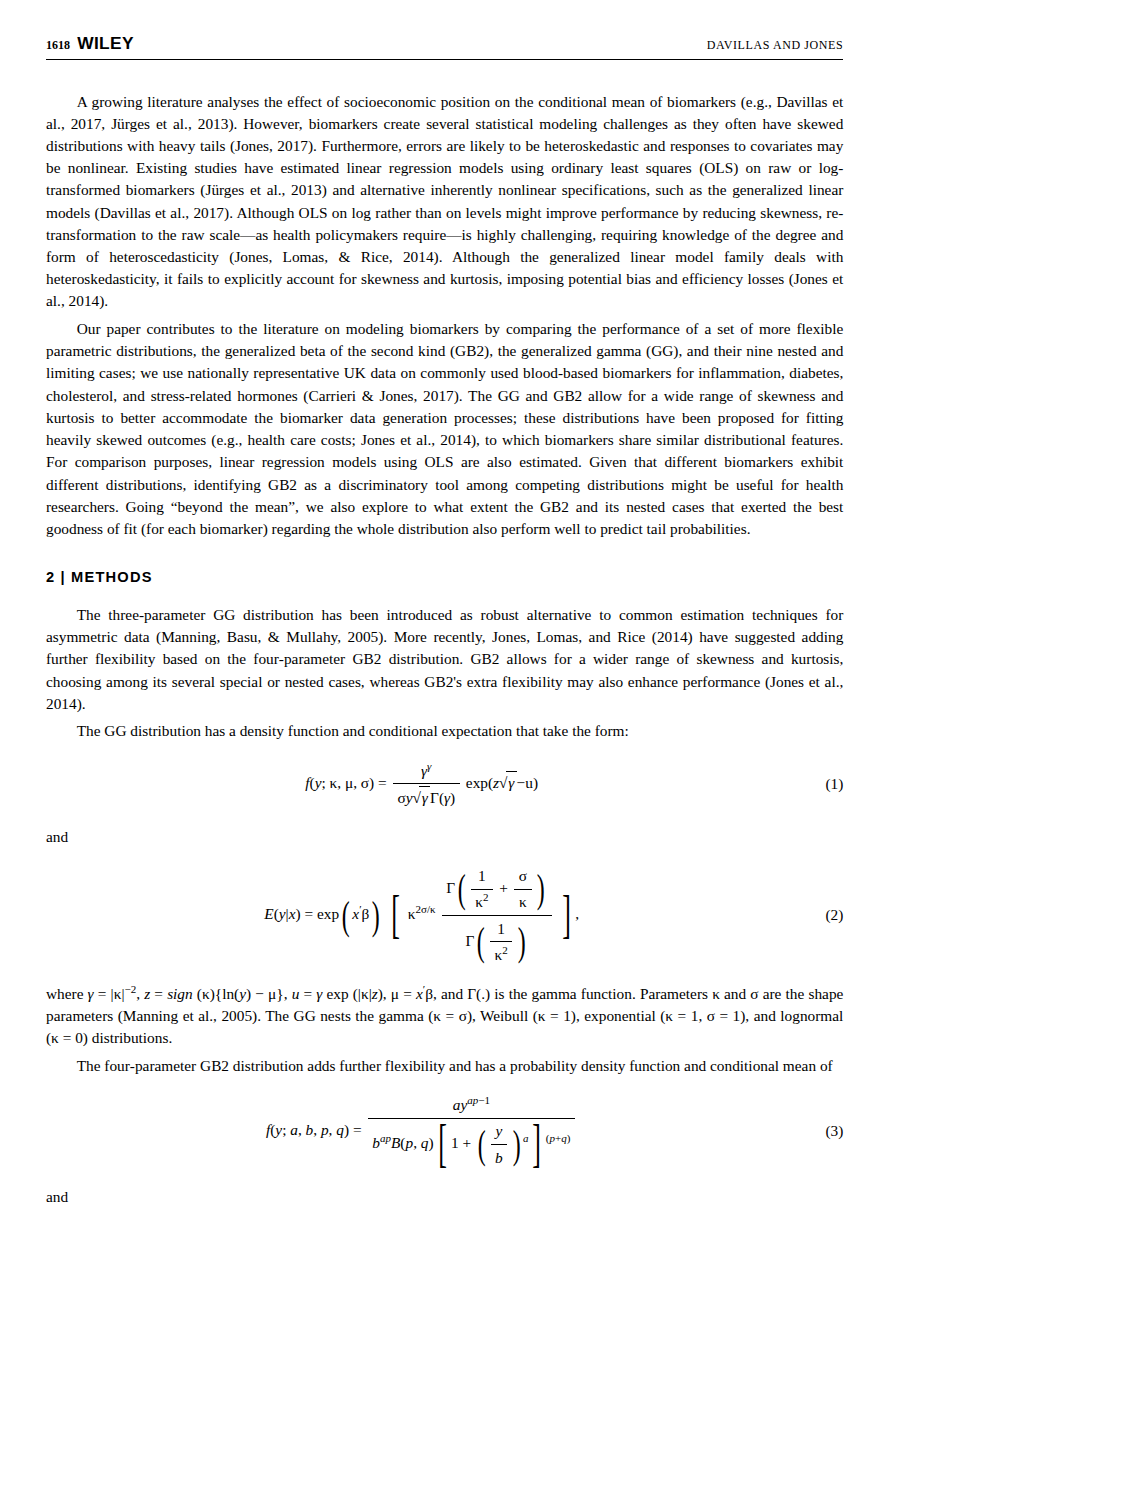1618 WILEY
DAVILLAS AND JONES
A growing literature analyses the effect of socioeconomic position on the conditional mean of biomarkers (e.g., Davillas et al., 2017, Jürges et al., 2013). However, biomarkers create several statistical modeling challenges as they often have skewed distributions with heavy tails (Jones, 2017). Furthermore, errors are likely to be heteroskedastic and responses to covariates may be nonlinear. Existing studies have estimated linear regression models using ordinary least squares (OLS) on raw or log‐transformed biomarkers (Jürges et al., 2013) and alternative inherently nonlinear specifications, such as the generalized linear models (Davillas et al., 2017). Although OLS on log rather than on levels might improve performance by reducing skewness, re‐transformation to the raw scale—as health policymakers require—is highly challenging, requiring knowledge of the degree and form of heteroscedasticity (Jones, Lomas, & Rice, 2014). Although the generalized linear model family deals with heteroskedasticity, it fails to explicitly account for skewness and kurtosis, imposing potential bias and efficiency losses (Jones et al., 2014).
Our paper contributes to the literature on modeling biomarkers by comparing the performance of a set of more flexible parametric distributions, the generalized beta of the second kind (GB2), the generalized gamma (GG), and their nine nested and limiting cases; we use nationally representative UK data on commonly used blood‐based biomarkers for inflammation, diabetes, cholesterol, and stress‐related hormones (Carrieri & Jones, 2017). The GG and GB2 allow for a wide range of skewness and kurtosis to better accommodate the biomarker data generation processes; these distributions have been proposed for fitting heavily skewed outcomes (e.g., health care costs; Jones et al., 2014), to which biomarkers share similar distributional features. For comparison purposes, linear regression models using OLS are also estimated. Given that different biomarkers exhibit different distributions, identifying GB2 as a discriminatory tool among competing distributions might be useful for health researchers. Going “beyond the mean”, we also explore to what extent the GB2 and its nested cases that exerted the best goodness of fit (for each biomarker) regarding the whole distribution also perform well to predict tail probabilities.
2 | METHODS
The three‐parameter GG distribution has been introduced as robust alternative to common estimation techniques for asymmetric data (Manning, Basu, & Mullahy, 2005). More recently, Jones, Lomas, and Rice (2014) have suggested adding further flexibility based on the four‐parameter GB2 distribution. GB2 allows for a wider range of skewness and kurtosis, choosing among its several special or nested cases, whereas GB2's extra flexibility may also enhance performance (Jones et al., 2014).
The GG distribution has a density function and conditional expectation that take the form:
f(y; κ, μ, σ) = γγ σy√γ Γ(γ) exp(z√γ−u)
(1)
and
E(y|x) = exp(x′β) [ κ2σ/κ Γ(1 κ2 + σκ) Γ(1 κ2) ],
(2)
where γ = |κ|−2, z = sign (κ){ln(y) − μ}, u = γ exp (|κ|z), μ = x′β, and Γ(.) is the gamma function. Parameters κ and σ are the shape parameters (Manning et al., 2005). The GG nests the gamma (κ = σ), Weibull (κ = 1), exponential (κ = 1, σ = 1), and lognormal (κ = 0) distributions.
The four‐parameter GB2 distribution adds further flexibility and has a probability density function and conditional mean of
f(y; a, b, p, q) = ayap−1 bapB(p, q)[1 + (yb)a](p+q)
(3)
and